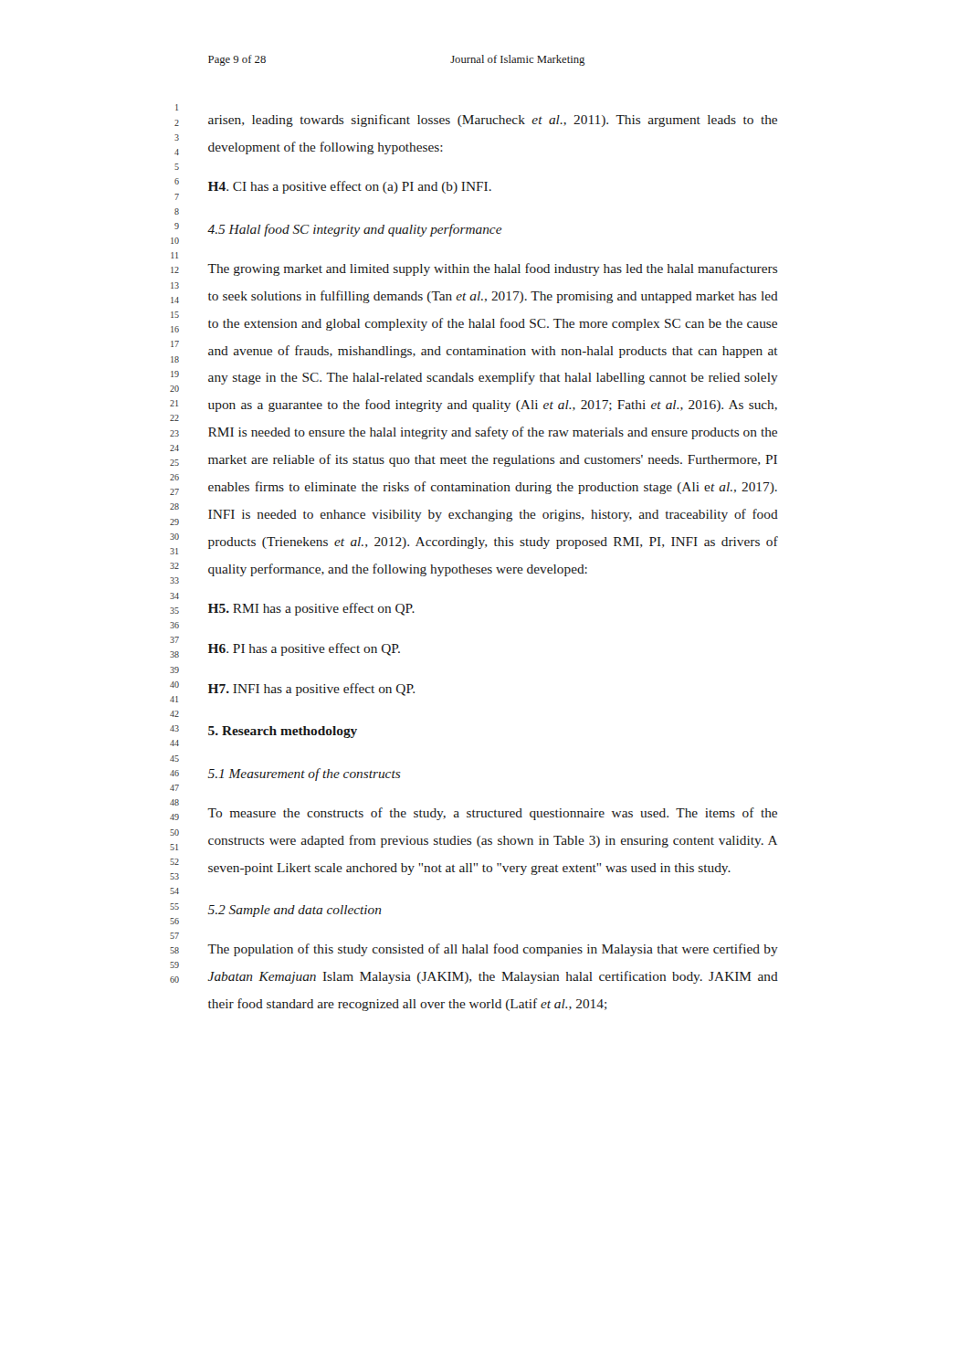Page 9 of 28 Journal of Islamic Marketing
12345 678910 1112131415 1617181920 2122232425 2627282930 3132333435 3637383940 4142434445 4647484950 5152535455 5657585960
arisen, leading towards significant losses (Marucheck et al., 2011). This argument leads to the development of the following hypotheses:
H4. CI has a positive effect on (a) PI and (b) INFI.
4.5 Halal food SC integrity and quality performance
The growing market and limited supply within the halal food industry has led the halal manufacturers to seek solutions in fulfilling demands (Tan et al., 2017). The promising and untapped market has led to the extension and global complexity of the halal food SC. The more complex SC can be the cause and avenue of frauds, mishandlings, and contamination with non-halal products that can happen at any stage in the SC. The halal-related scandals exemplify that halal labelling cannot be relied solely upon as a guarantee to the food integrity and quality (Ali et al., 2017; Fathi et al., 2016). As such, RMI is needed to ensure the halal integrity and safety of the raw materials and ensure products on the market are reliable of its status quo that meet the regulations and customers' needs. Furthermore, PI enables firms to eliminate the risks of contamination during the production stage (Ali et al., 2017). INFI is needed to enhance visibility by exchanging the origins, history, and traceability of food products (Trienekens et al., 2012). Accordingly, this study proposed RMI, PI, INFI as drivers of quality performance, and the following hypotheses were developed:
H5. RMI has a positive effect on QP.
H6. PI has a positive effect on QP.
H7. INFI has a positive effect on QP.
5. Research methodology
5.1 Measurement of the constructs
To measure the constructs of the study, a structured questionnaire was used. The items of the constructs were adapted from previous studies (as shown in Table 3) in ensuring content validity. A seven-point Likert scale anchored by "not at all" to "very great extent" was used in this study.
5.2 Sample and data collection
The population of this study consisted of all halal food companies in Malaysia that were certified by Jabatan Kemajuan Islam Malaysia (JAKIM), the Malaysian halal certification body. JAKIM and their food standard are recognized all over the world (Latif et al., 2014;